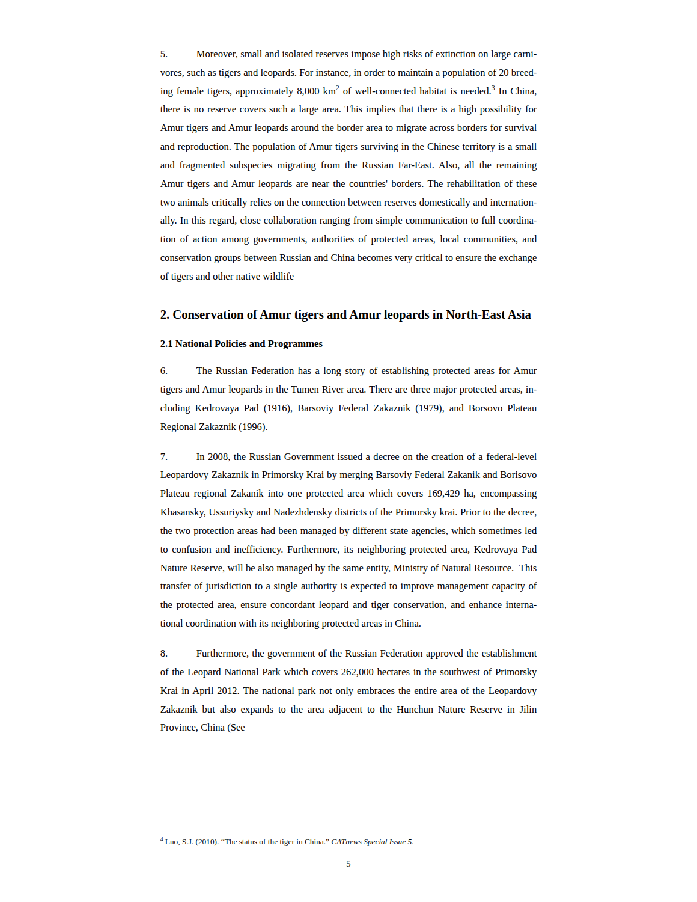5. Moreover, small and isolated reserves impose high risks of extinction on large carnivores, such as tigers and leopards. For instance, in order to maintain a population of 20 breeding female tigers, approximately 8,000 km2 of well-connected habitat is needed.3 In China, there is no reserve covers such a large area. This implies that there is a high possibility for Amur tigers and Amur leopards around the border area to migrate across borders for survival and reproduction. The population of Amur tigers surviving in the Chinese territory is a small and fragmented subspecies migrating from the Russian Far-East. Also, all the remaining Amur tigers and Amur leopards are near the countries' borders. The rehabilitation of these two animals critically relies on the connection between reserves domestically and internationally. In this regard, close collaboration ranging from simple communication to full coordination of action among governments, authorities of protected areas, local communities, and conservation groups between Russian and China becomes very critical to ensure the exchange of tigers and other native wildlife
2. Conservation of Amur tigers and Amur leopards in North-East Asia
2.1 National Policies and Programmes
6. The Russian Federation has a long story of establishing protected areas for Amur tigers and Amur leopards in the Tumen River area. There are three major protected areas, including Kedrovaya Pad (1916), Barsoviy Federal Zakaznik (1979), and Borsovo Plateau Regional Zakaznik (1996).
7. In 2008, the Russian Government issued a decree on the creation of a federal-level Leopardovy Zakaznik in Primorsky Krai by merging Barsoviy Federal Zakanik and Borisovo Plateau regional Zakanik into one protected area which covers 169,429 ha, encompassing Khasansky, Ussuriysky and Nadezhdensky districts of the Primorsky krai. Prior to the decree, the two protection areas had been managed by different state agencies, which sometimes led to confusion and inefficiency. Furthermore, its neighboring protected area, Kedrovaya Pad Nature Reserve, will be also managed by the same entity, Ministry of Natural Resource. This transfer of jurisdiction to a single authority is expected to improve management capacity of the protected area, ensure concordant leopard and tiger conservation, and enhance international coordination with its neighboring protected areas in China.
8. Furthermore, the government of the Russian Federation approved the establishment of the Leopard National Park which covers 262,000 hectares in the southwest of Primorsky Krai in April 2012. The national park not only embraces the entire area of the Leopardovy Zakaznik but also expands to the area adjacent to the Hunchun Nature Reserve in Jilin Province, China (See
4 Luo, S.J. (2010). “The status of the tiger in China.” CATnews Special Issue 5.
5